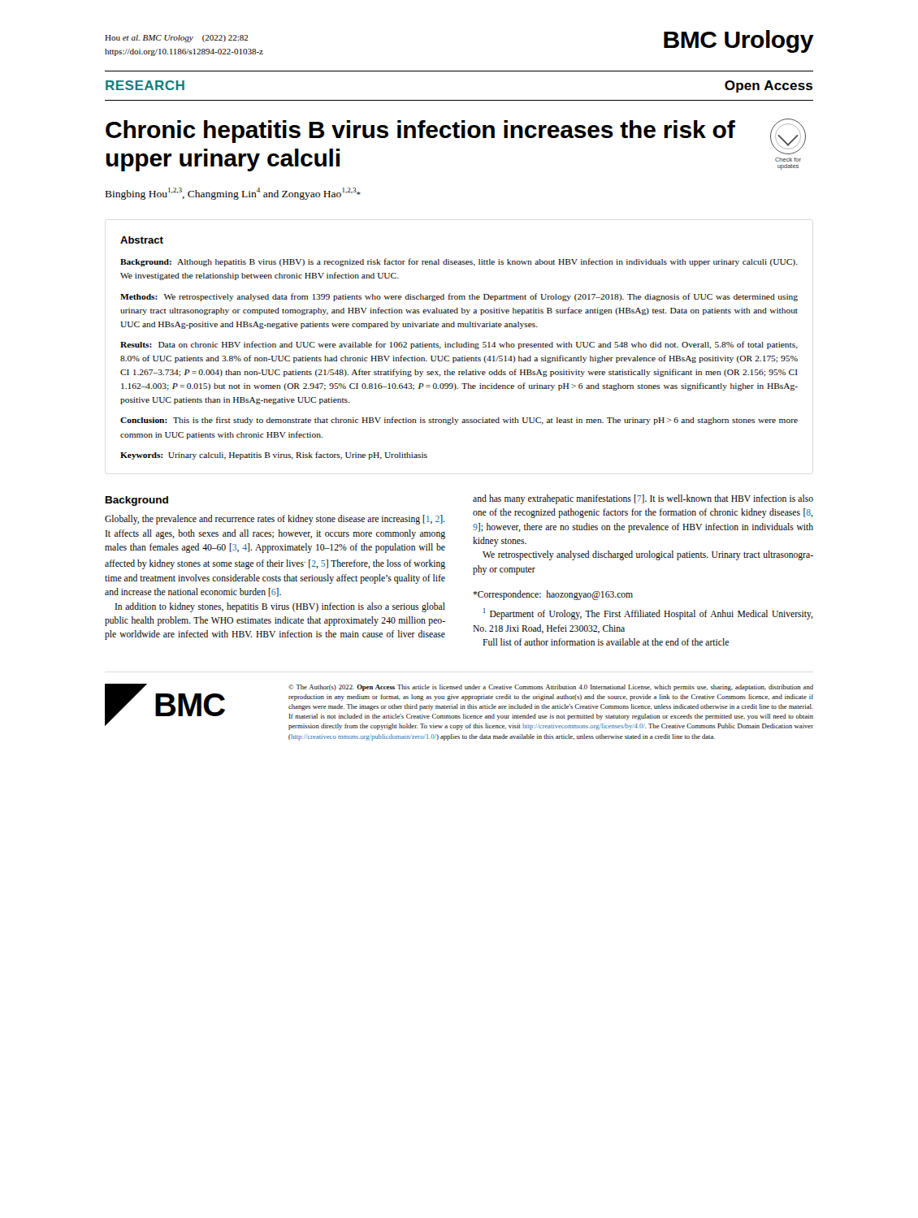Hou et al. BMC Urology (2022) 22:82 https://doi.org/10.1186/s12894-022-01038-z
BMC Urology
Research
Open Access
Chronic hepatitis B virus infection increases the risk of upper urinary calculi
Check for updates
Bingbing Hou1,2,3, Changming Lin4 and Zongyao Hao1,2,3*
Abstract
Background: Although hepatitis B virus (HBV) is a recognized risk factor for renal diseases, little is known about HBV infection in individuals with upper urinary calculi (UUC). We investigated the relationship between chronic HBV infection and UUC.
Methods: We retrospectively analysed data from 1399 patients who were discharged from the Department of Urology (2017–2018). The diagnosis of UUC was determined using urinary tract ultrasonography or computed tomography, and HBV infection was evaluated by a positive hepatitis B surface antigen (HBsAg) test. Data on patients with and without UUC and HBsAg-positive and HBsAg-negative patients were compared by univariate and multivariate analyses.
Results: Data on chronic HBV infection and UUC were available for 1062 patients, including 514 who presented with UUC and 548 who did not. Overall, 5.8% of total patients, 8.0% of UUC patients and 3.8% of non-UUC patients had chronic HBV infection. UUC patients (41/514) had a significantly higher prevalence of HBsAg positivity (OR 2.175; 95% CI 1.267–3.734; P = 0.004) than non-UUC patients (21/548). After stratifying by sex, the relative odds of HBsAg positivity were statistically significant in men (OR 2.156; 95% CI 1.162–4.003; P = 0.015) but not in women (OR 2.947; 95% CI 0.816–10.643; P = 0.099). The incidence of urinary pH > 6 and staghorn stones was significantly higher in HBsAg-positive UUC patients than in HBsAg-negative UUC patients.
Conclusion: This is the first study to demonstrate that chronic HBV infection is strongly associated with UUC, at least in men. The urinary pH > 6 and staghorn stones were more common in UUC patients with chronic HBV infection.
Keywords: Urinary calculi, Hepatitis B virus, Risk factors, Urine pH, Urolithiasis
Background
Globally, the prevalence and recurrence rates of kidney stone disease are increasing [1, 2]. It affects all ages, both sexes and all races; however, it occurs more commonly among males than females aged 40–60 [3, 4]. Approximately 10–12% of the population will be affected by kidney stones at some stage of their lives. [2, 5] Therefore, the loss of working time and treatment involves considerable costs that seriously affect people’s quality of life and increase the national economic burden [6].
In addition to kidney stones, hepatitis B virus (HBV) infection is also a serious global public health problem. The WHO estimates indicate that approximately 240 million people worldwide are infected with HBV. HBV infection is the main cause of liver disease and has many extrahepatic manifestations [7]. It is well-known that HBV infection is also one of the recognized pathogenic factors for the formation of chronic kidney diseases [8, 9]; however, there are no studies on the prevalence of HBV infection in individuals with kidney stones.
We retrospectively analysed discharged urological patients. Urinary tract ultrasonography or computer
*Correspondence: haozongyao@163.com
1 Department of Urology, The First Affiliated Hospital of Anhui Medical University, No. 218 Jixi Road, Hefei 230032, China
Full list of author information is available at the end of the article
BMC
© The Author(s) 2022. Open Access This article is licensed under a Creative Commons Attribution 4.0 International License, which permits use, sharing, adaptation, distribution and reproduction in any medium or format, as long as you give appropriate credit to the original author(s) and the source, provide a link to the Creative Commons licence, and indicate if changes were made. The images or other third party material in this article are included in the article's Creative Commons licence, unless indicated otherwise in a credit line to the material. If material is not included in the article's Creative Commons licence and your intended use is not permitted by statutory regulation or exceeds the permitted use, you will need to obtain permission directly from the copyright holder. To view a copy of this licence, visit http://creativecommons.org/licenses/by/4.0/. The Creative Commons Public Domain Dedication waiver (http://creativeco mmons.org/publicdomain/zero/1.0/) applies to the data made available in this article, unless otherwise stated in a credit line to the data.